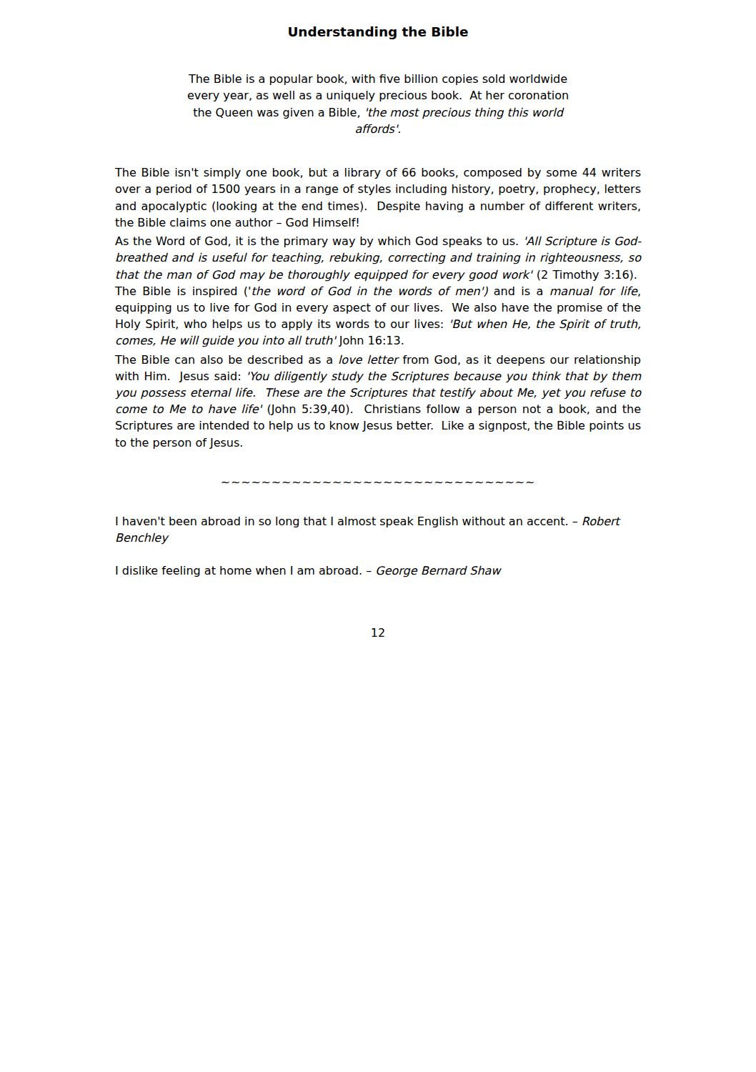Understanding the Bible
The Bible is a popular book, with five billion copies sold worldwide every year, as well as a uniquely precious book. At her coronation the Queen was given a Bible, 'the most precious thing this world affords'.
The Bible isn't simply one book, but a library of 66 books, composed by some 44 writers over a period of 1500 years in a range of styles including history, poetry, prophecy, letters and apocalyptic (looking at the end times). Despite having a number of different writers, the Bible claims one author – God Himself!
As the Word of God, it is the primary way by which God speaks to us. 'All Scripture is God-breathed and is useful for teaching, rebuking, correcting and training in righteousness, so that the man of God may be thoroughly equipped for every good work' (2 Timothy 3:16). The Bible is inspired ('the word of God in the words of men') and is a manual for life, equipping us to live for God in every aspect of our lives. We also have the promise of the Holy Spirit, who helps us to apply its words to our lives: 'But when He, the Spirit of truth, comes, He will guide you into all truth' John 16:13.
The Bible can also be described as a love letter from God, as it deepens our relationship with Him. Jesus said: 'You diligently study the Scriptures because you think that by them you possess eternal life. These are the Scriptures that testify about Me, yet you refuse to come to Me to have life' (John 5:39,40). Christians follow a person not a book, and the Scriptures are intended to help us to know Jesus better. Like a signpost, the Bible points us to the person of Jesus.
~~~~~~~~~~~~~~~~~~~~~~~~~~~~~~~
I haven't been abroad in so long that I almost speak English without an accent. – Robert Benchley
I dislike feeling at home when I am abroad. – George Bernard Shaw
12